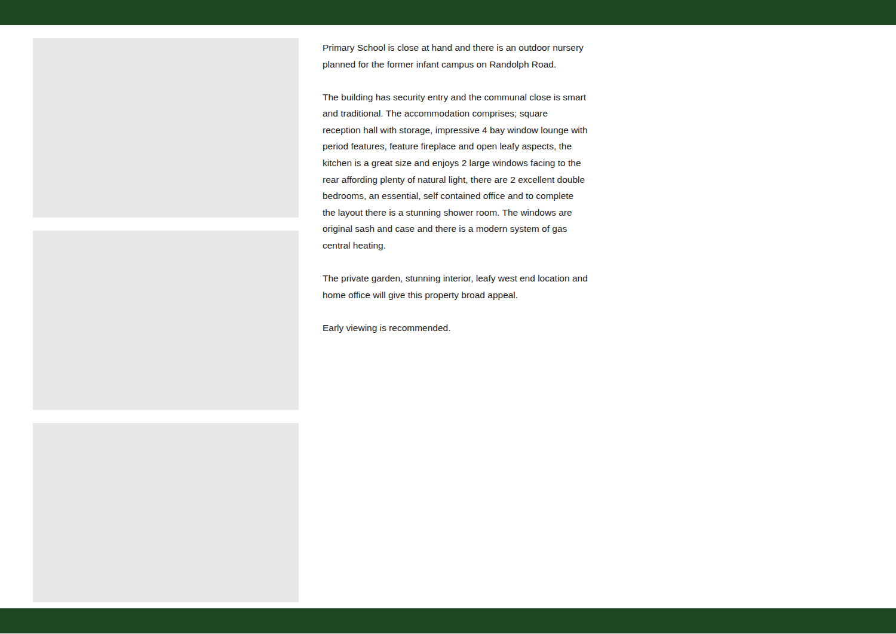Primary School is close at hand and there is an outdoor nursery planned for the former infant campus on Randolph Road.
The building has security entry and the communal close is smart and traditional. The accommodation comprises; square reception hall with storage, impressive 4 bay window lounge with period features, feature fireplace and open leafy aspects, the kitchen is a great size and enjoys 2 large windows facing to the rear affording plenty of natural light, there are 2 excellent double bedrooms, an essential, self contained office and to complete the layout there is a stunning shower room. The windows are original sash and case and there is a modern system of gas central heating.
The private garden, stunning interior, leafy west end location and home office will give this property broad appeal.
Early viewing is recommended.